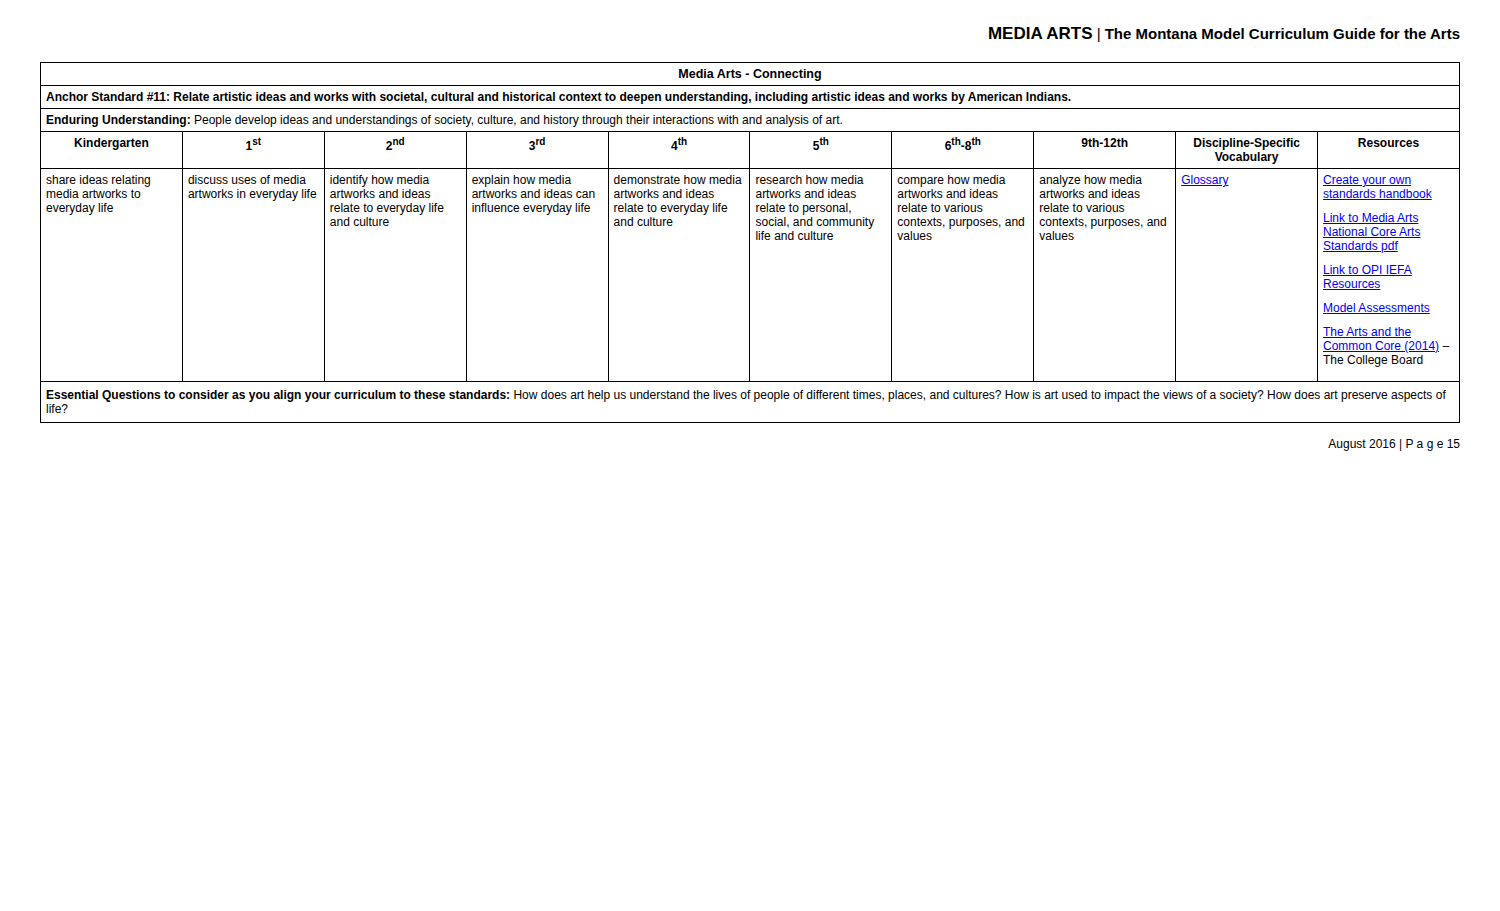MEDIA ARTS | The Montana Model Curriculum Guide for the Arts
| Media Arts - Connecting |
| Anchor Standard #11: Relate artistic ideas and works with societal, cultural and historical context to deepen understanding, including artistic ideas and works by American Indians. |
| Enduring Understanding: People develop ideas and understandings of society, culture, and history through their interactions with and analysis of art. |
| Kindergarten | 1 st | 2 nd | 3 rd | 4 th | 5 th | 6 th -8 th | 9th-12th | Discipline-Specific Vocabulary | Resources |
| share ideas relating media artworks to everyday life | discuss uses of media artworks in everyday life | identify how media artworks and ideas relate to everyday life and culture | explain how media artworks and ideas can influence everyday life | demonstrate how media artworks and ideas relate to everyday life and culture | research how media artworks and ideas relate to personal, social, and community life and culture | compare how media artworks and ideas relate to various contexts, purposes, and values | analyze how media artworks and ideas relate to various contexts, purposes, and values | Glossary | Create your own standards handbook Link to Media Arts National Core Arts Standards pdf Link to OPI IEFA Resources Model Assessments The Arts and the Common Core (2014) – The College Board |
| Essential Questions to consider as you align your curriculum to these standards: How does art help us understand the lives of people of different times, places, and cultures? How is art used to impact the views of a society? How does art preserve aspects of life? |
August 2016 | P a g e 15